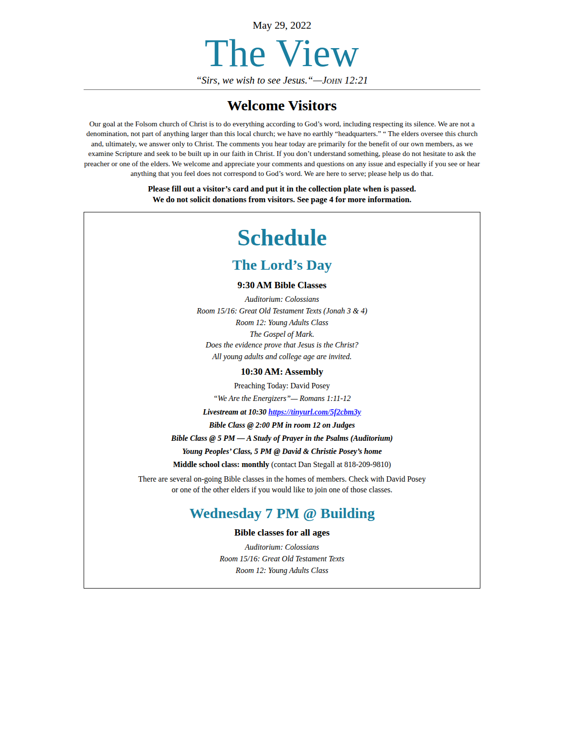May 29, 2022
The View
“Sirs, we wish to see Jesus.“—John 12:21
Welcome Visitors
Our goal at the Folsom church of Christ is to do everything according to God’s word, including respecting its silence. We are not a denomination, not part of anything larger than this local church; we have no earthly “headquarters.” “ The elders oversee this church and, ultimately, we answer only to Christ. The comments you hear today are primarily for the benefit of our own members, as we examine Scripture and seek to be built up in our faith in Christ. If you don’t understand something, please do not hesitate to ask the preacher or one of the elders. We welcome and appreciate your comments and questions on any issue and especially if you see or hear anything that you feel does not correspond to God’s word. We are here to serve; please help us do that.
Please fill out a visitor’s card and put it in the collection plate when is passed.
We do not solicit donations from visitors. See page 4 for more information.
Schedule
The Lord’s Day
9:30 AM Bible Classes
Auditorium: Colossians
Room 15/16: Great Old Testament Texts (Jonah 3 & 4)
Room 12: Young Adults Class
The Gospel of Mark.
Does the evidence prove that Jesus is the Christ?
All young adults and college age are invited.
10:30 AM: Assembly
Preaching Today: David Posey
“We Are the Energizers”— Romans 1:11-12
Livestream at 10:30 https://tinyurl.com/5f2cbm3y
Bible Class @ 2:00 PM in room 12 on Judges
Bible Class @ 5 PM — A Study of Prayer in the Psalms (Auditorium)
Young Peoples’ Class, 5 PM @ David & Christie Posey’s home
Middle school class: monthly (contact Dan Stegall at 818-209-9810)
There are several on-going Bible classes in the homes of members. Check with David Posey
or one of the other elders if you would like to join one of those classes.
Wednesday 7 PM @ Building
Bible classes for all ages
Auditorium: Colossians
Room 15/16: Great Old Testament Texts
Room 12: Young Adults Class